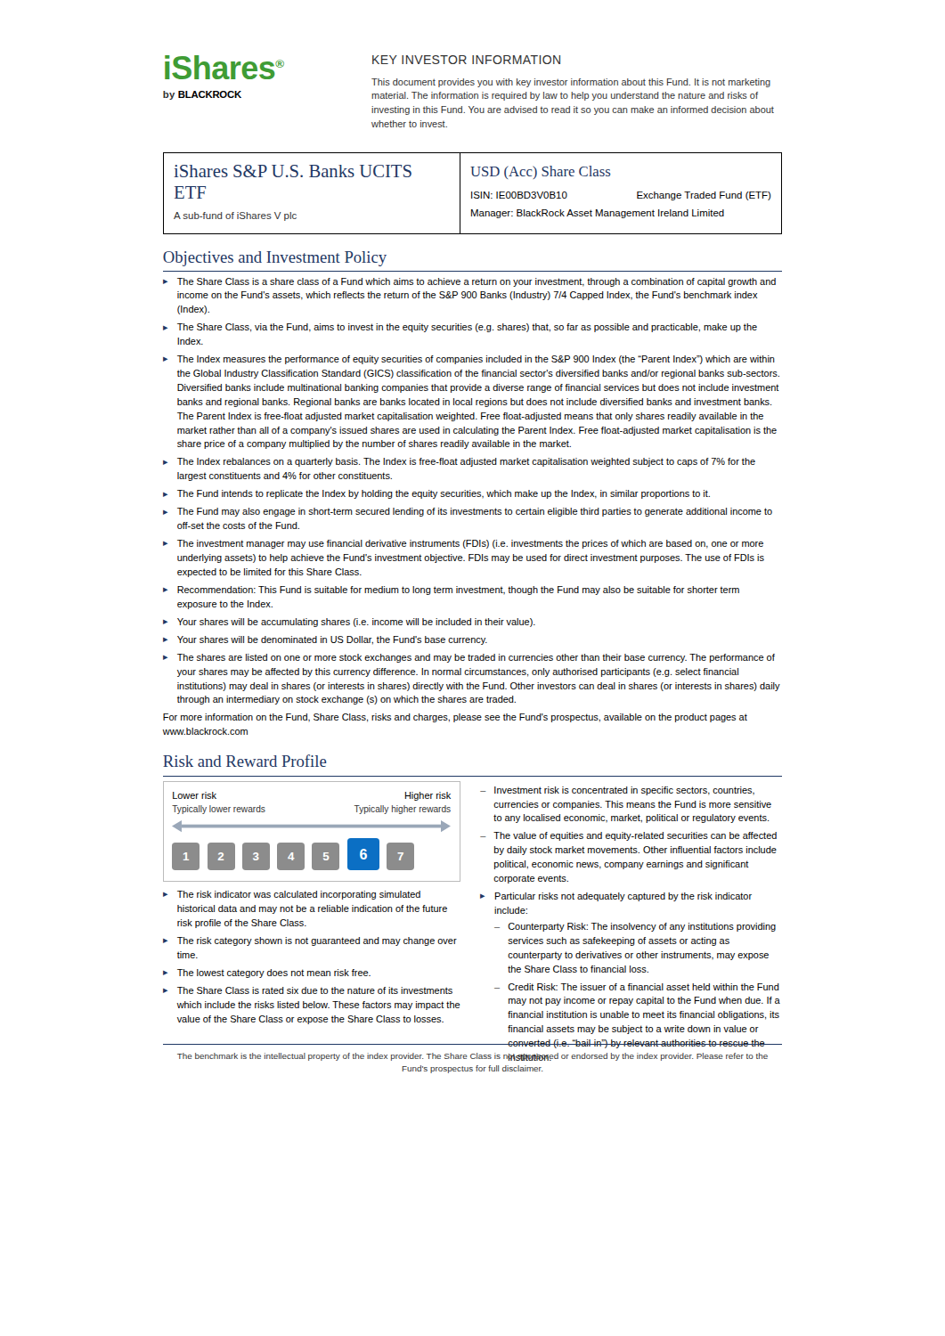iShares®
by BLACKROCK
KEY INVESTOR INFORMATION
This document provides you with key investor information about this Fund. It is not marketing material. The information is required by law to help you understand the nature and risks of investing in this Fund. You are advised to read it so you can make an informed decision about whether to invest.
iShares S&P U.S. Banks UCITS ETF
A sub-fund of iShares V plc
USD (Acc) Share Class
ISIN: IE00BD3V0B10
Exchange Traded Fund (ETF)
Manager: BlackRock Asset Management Ireland Limited
Objectives and Investment Policy
The Share Class is a share class of a Fund which aims to achieve a return on your investment, through a combination of capital growth and income on the Fund's assets, which reflects the return of the S&P 900 Banks (Industry) 7/4 Capped Index, the Fund's benchmark index (Index).
The Share Class, via the Fund, aims to invest in the equity securities (e.g. shares) that, so far as possible and practicable, make up the Index.
The Index measures the performance of equity securities of companies included in the S&P 900 Index (the “Parent Index”) which are within the Global Industry Classification Standard (GICS) classification of the financial sector's diversified banks and/or regional banks sub-sectors. Diversified banks include multinational banking companies that provide a diverse range of financial services but does not include investment banks and regional banks. Regional banks are banks located in local regions but does not include diversified banks and investment banks. The Parent Index is free-float adjusted market capitalisation weighted. Free float-adjusted means that only shares readily available in the market rather than all of a company's issued shares are used in calculating the Parent Index. Free float-adjusted market capitalisation is the share price of a company multiplied by the number of shares readily available in the market.
The Index rebalances on a quarterly basis. The Index is free-float adjusted market capitalisation weighted subject to caps of 7% for the largest constituents and 4% for other constituents.
The Fund intends to replicate the Index by holding the equity securities, which make up the Index, in similar proportions to it.
The Fund may also engage in short-term secured lending of its investments to certain eligible third parties to generate additional income to off-set the costs of the Fund.
The investment manager may use financial derivative instruments (FDIs) (i.e. investments the prices of which are based on, one or more underlying assets) to help achieve the Fund's investment objective. FDIs may be used for direct investment purposes. The use of FDIs is expected to be limited for this Share Class.
Recommendation: This Fund is suitable for medium to long term investment, though the Fund may also be suitable for shorter term exposure to the Index.
Your shares will be accumulating shares (i.e. income will be included in their value).
Your shares will be denominated in US Dollar, the Fund's base currency.
The shares are listed on one or more stock exchanges and may be traded in currencies other than their base currency. The performance of your shares may be affected by this currency difference. In normal circumstances, only authorised participants (e.g. select financial institutions) may deal in shares (or interests in shares) directly with the Fund. Other investors can deal in shares (or interests in shares) daily through an intermediary on stock exchange (s) on which the shares are traded.
For more information on the Fund, Share Class, risks and charges, please see the Fund's prospectus, available on the product pages at www.blackrock.com
Risk and Reward Profile
Lower risk Higher risk
Typically lower rewards Typically higher rewards
1
2
3
4
5
6
7
The risk indicator was calculated incorporating simulated historical data and may not be a reliable indication of the future risk profile of the Share Class.
The risk category shown is not guaranteed and may change over time.
The lowest category does not mean risk free.
The Share Class is rated six due to the nature of its investments which include the risks listed below. These factors may impact the value of the Share Class or expose the Share Class to losses.
Investment risk is concentrated in specific sectors, countries, currencies or companies. This means the Fund is more sensitive to any localised economic, market, political or regulatory events.
The value of equities and equity-related securities can be affected by daily stock market movements. Other influential factors include political, economic news, company earnings and significant corporate events.
Particular risks not adequately captured by the risk indicator include:
Counterparty Risk: The insolvency of any institutions providing services such as safekeeping of assets or acting as counterparty to derivatives or other instruments, may expose the Share Class to financial loss.
Credit Risk: The issuer of a financial asset held within the Fund may not pay income or repay capital to the Fund when due. If a financial institution is unable to meet its financial obligations, its financial assets may be subject to a write down in value or converted (i.e. “bail-in”) by relevant authorities to rescue the institution.
The benchmark is the intellectual property of the index provider. The Share Class is not sponsored or endorsed by the index provider. Please refer to the Fund's prospectus for full disclaimer.